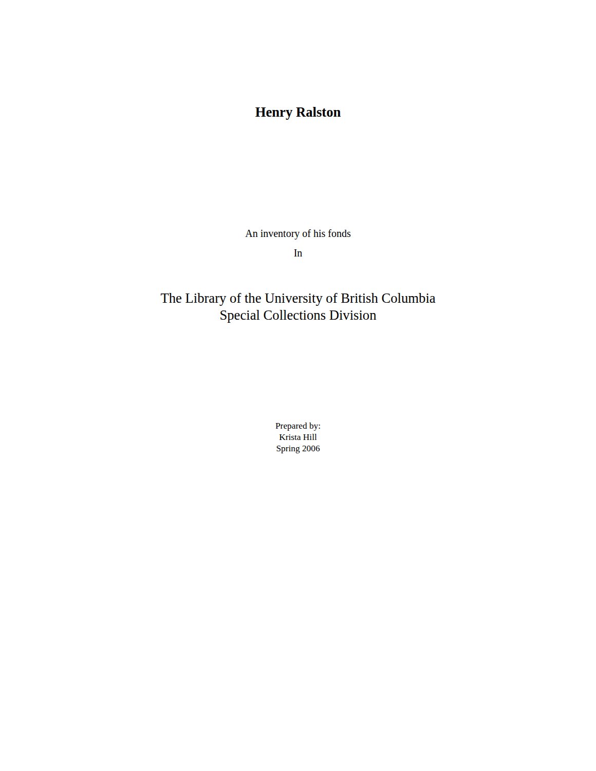Henry Ralston
An inventory of his fonds
In
The Library of the University of British Columbia
Special Collections Division
Prepared by:
Krista Hill
Spring 2006